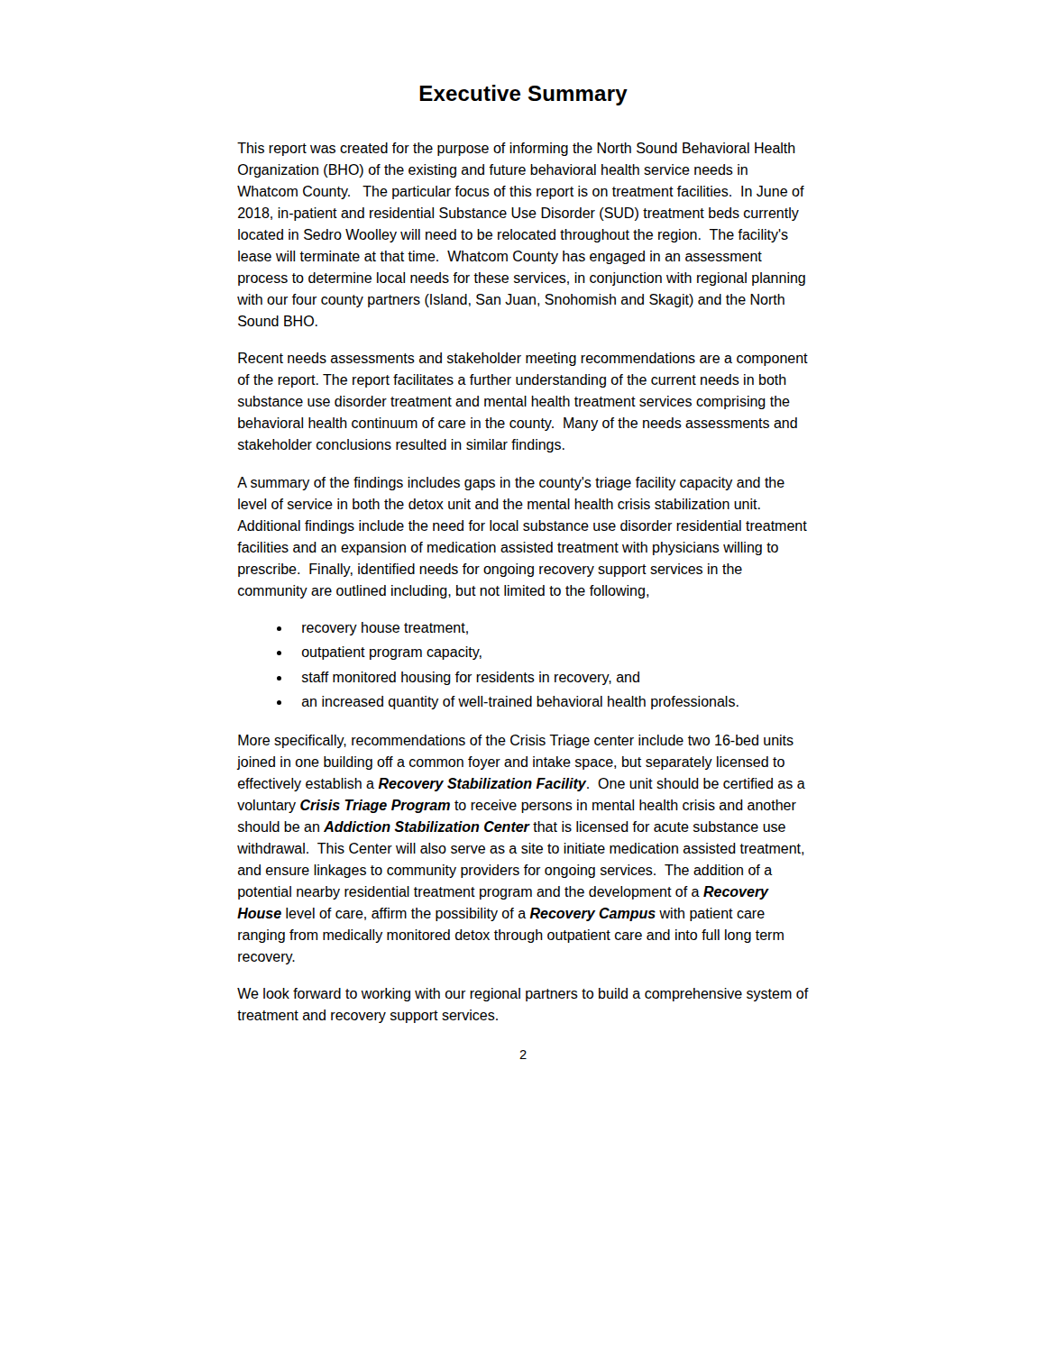Executive Summary
This report was created for the purpose of informing the North Sound Behavioral Health Organization (BHO) of the existing and future behavioral health service needs in Whatcom County. The particular focus of this report is on treatment facilities. In June of 2018, in-patient and residential Substance Use Disorder (SUD) treatment beds currently located in Sedro Woolley will need to be relocated throughout the region. The facility's lease will terminate at that time. Whatcom County has engaged in an assessment process to determine local needs for these services, in conjunction with regional planning with our four county partners (Island, San Juan, Snohomish and Skagit) and the North Sound BHO.
Recent needs assessments and stakeholder meeting recommendations are a component of the report. The report facilitates a further understanding of the current needs in both substance use disorder treatment and mental health treatment services comprising the behavioral health continuum of care in the county. Many of the needs assessments and stakeholder conclusions resulted in similar findings.
A summary of the findings includes gaps in the county's triage facility capacity and the level of service in both the detox unit and the mental health crisis stabilization unit. Additional findings include the need for local substance use disorder residential treatment facilities and an expansion of medication assisted treatment with physicians willing to prescribe. Finally, identified needs for ongoing recovery support services in the community are outlined including, but not limited to the following,
recovery house treatment,
outpatient program capacity,
staff monitored housing for residents in recovery, and
an increased quantity of well-trained behavioral health professionals.
More specifically, recommendations of the Crisis Triage center include two 16-bed units joined in one building off a common foyer and intake space, but separately licensed to effectively establish a Recovery Stabilization Facility. One unit should be certified as a voluntary Crisis Triage Program to receive persons in mental health crisis and another should be an Addiction Stabilization Center that is licensed for acute substance use withdrawal. This Center will also serve as a site to initiate medication assisted treatment, and ensure linkages to community providers for ongoing services. The addition of a potential nearby residential treatment program and the development of a Recovery House level of care, affirm the possibility of a Recovery Campus with patient care ranging from medically monitored detox through outpatient care and into full long term recovery.
We look forward to working with our regional partners to build a comprehensive system of treatment and recovery support services.
2